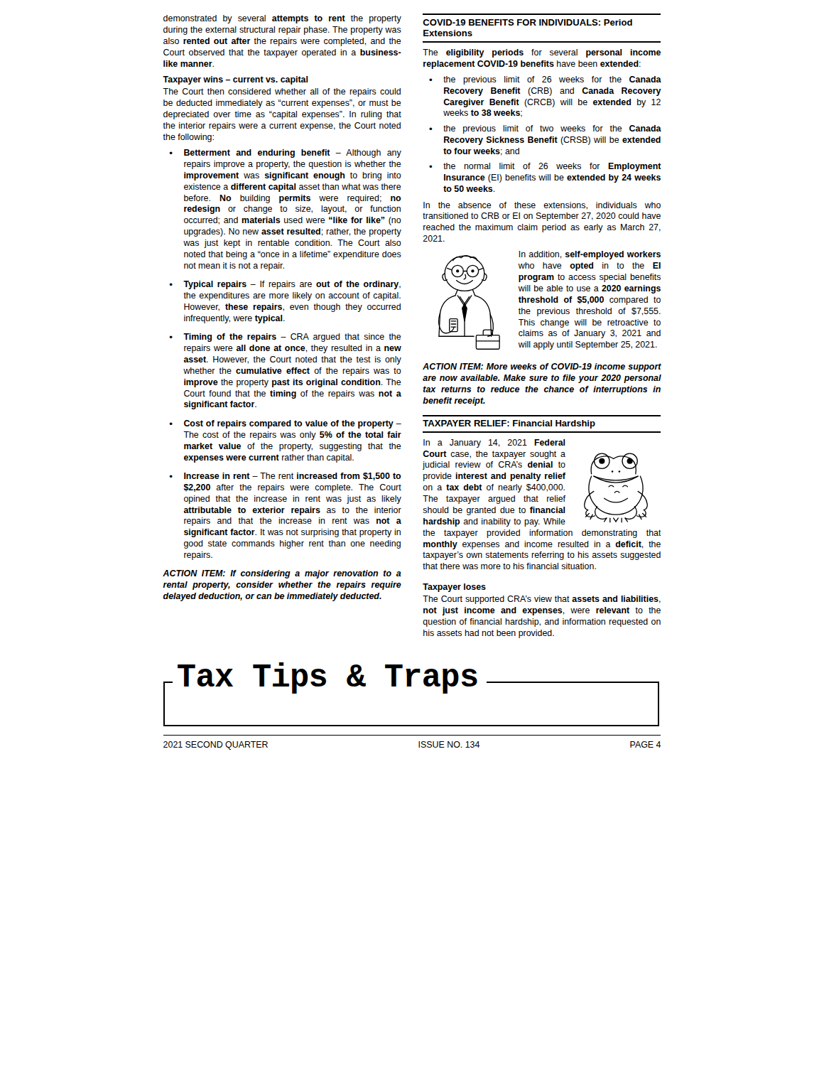demonstrated by several attempts to rent the property during the external structural repair phase. The property was also rented out after the repairs were completed, and the Court observed that the taxpayer operated in a business-like manner.
Taxpayer wins – current vs. capital
The Court then considered whether all of the repairs could be deducted immediately as “current expenses”, or must be depreciated over time as “capital expenses”. In ruling that the interior repairs were a current expense, the Court noted the following:
Betterment and enduring benefit – Although any repairs improve a property, the question is whether the improvement was significant enough to bring into existence a different capital asset than what was there before. No building permits were required; no redesign or change to size, layout, or function occurred; and materials used were “like for like” (no upgrades). No new asset resulted; rather, the property was just kept in rentable condition. The Court also noted that being a “once in a lifetime” expenditure does not mean it is not a repair.
Typical repairs – If repairs are out of the ordinary, the expenditures are more likely on account of capital. However, these repairs, even though they occurred infrequently, were typical.
Timing of the repairs – CRA argued that since the repairs were all done at once, they resulted in a new asset. However, the Court noted that the test is only whether the cumulative effect of the repairs was to improve the property past its original condition. The Court found that the timing of the repairs was not a significant factor.
Cost of repairs compared to value of the property – The cost of the repairs was only 5% of the total fair market value of the property, suggesting that the expenses were current rather than capital.
Increase in rent – The rent increased from $1,500 to $2,200 after the repairs were complete. The Court opined that the increase in rent was just as likely attributable to exterior repairs as to the interior repairs and that the increase in rent was not a significant factor. It was not surprising that property in good state commands higher rent than one needing repairs.
ACTION ITEM: If considering a major renovation to a rental property, consider whether the repairs require delayed deduction, or can be immediately deducted.
COVID-19 BENEFITS FOR INDIVIDUALS: Period Extensions
The eligibility periods for several personal income replacement COVID-19 benefits have been extended:
the previous limit of 26 weeks for the Canada Recovery Benefit (CRB) and Canada Recovery Caregiver Benefit (CRCB) will be extended by 12 weeks to 38 weeks;
the previous limit of two weeks for the Canada Recovery Sickness Benefit (CRSB) will be extended to four weeks; and
the normal limit of 26 weeks for Employment Insurance (EI) benefits will be extended by 24 weeks to 50 weeks.
In the absence of these extensions, individuals who transitioned to CRB or EI on September 27, 2020 could have reached the maximum claim period as early as March 27, 2021.
In addition, self-employed workers who have opted in to the EI program to access special benefits will be able to use a 2020 earnings threshold of $5,000 compared to the previous threshold of $7,555. This change will be retroactive to claims as of January 3, 2021 and will apply until September 25, 2021.
ACTION ITEM: More weeks of COVID-19 income support are now available. Make sure to file your 2020 personal tax returns to reduce the chance of interruptions in benefit receipt.
TAXPAYER RELIEF: Financial Hardship
In a January 14, 2021 Federal Court case, the taxpayer sought a judicial review of CRA’s denial to provide interest and penalty relief on a tax debt of nearly $400,000. The taxpayer argued that relief should be granted due to financial hardship and inability to pay. While the taxpayer provided information demonstrating that monthly expenses and income resulted in a deficit, the taxpayer’s own statements referring to his assets suggested that there was more to his financial situation.
Taxpayer loses
The Court supported CRA’s view that assets and liabilities, not just income and expenses, were relevant to the question of financial hardship, and information requested on his assets had not been provided.
Tax Tips & Traps
2021 SECOND QUARTER
ISSUE NO. 134
PAGE 4